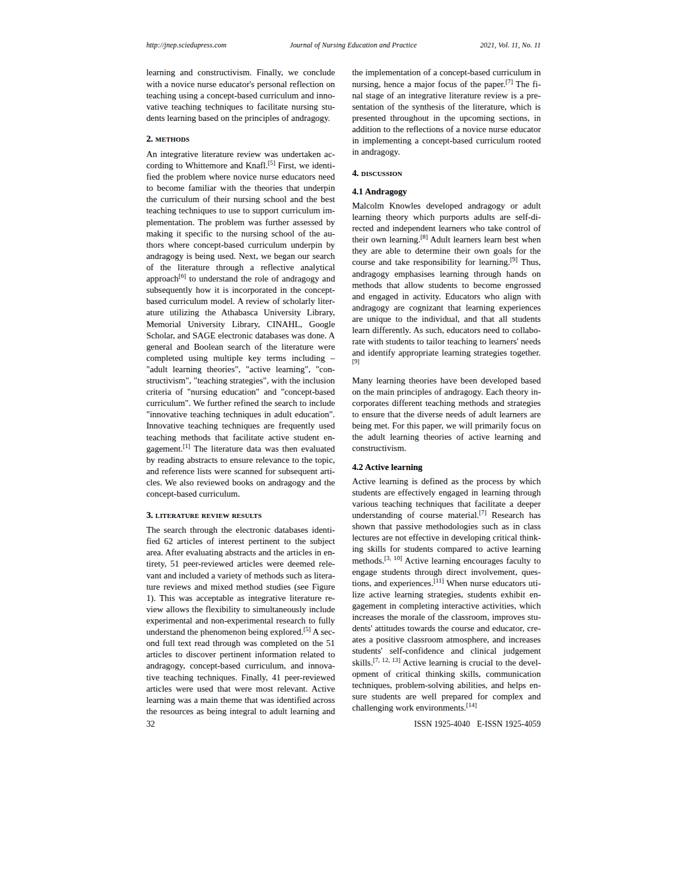http://jnep.sciedupress.com Journal of Nursing Education and Practice 2021, Vol. 11, No. 11
learning and constructivism. Finally, we conclude with a novice nurse educator's personal reflection on teaching using a concept-based curriculum and innovative teaching techniques to facilitate nursing students learning based on the principles of andragogy.
2. Methods
An integrative literature review was undertaken according to Whittemore and Knafl.[5] First, we identified the problem where novice nurse educators need to become familiar with the theories that underpin the curriculum of their nursing school and the best teaching techniques to use to support curriculum implementation. The problem was further assessed by making it specific to the nursing school of the authors where concept-based curriculum underpin by andragogy is being used. Next, we began our search of the literature through a reflective analytical approach[6] to understand the role of andragogy and subsequently how it is incorporated in the concept-based curriculum model. A review of scholarly literature utilizing the Athabasca University Library, Memorial University Library, CINAHL, Google Scholar, and SAGE electronic databases was done. A general and Boolean search of the literature were completed using multiple key terms including – "adult learning theories", "active learning", "constructivism", "teaching strategies", with the inclusion criteria of "nursing education" and "concept-based curriculum". We further refined the search to include "innovative teaching techniques in adult education". Innovative teaching techniques are frequently used teaching methods that facilitate active student engagement.[1] The literature data was then evaluated by reading abstracts to ensure relevance to the topic, and reference lists were scanned for subsequent articles. We also reviewed books on andragogy and the concept-based curriculum.
3. Literature review results
The search through the electronic databases identified 62 articles of interest pertinent to the subject area. After evaluating abstracts and the articles in entirety, 51 peer-reviewed articles were deemed relevant and included a variety of methods such as literature reviews and mixed method studies (see Figure 1). This was acceptable as integrative literature review allows the flexibility to simultaneously include experimental and non-experimental research to fully understand the phenomenon being explored.[5] A second full text read through was completed on the 51 articles to discover pertinent information related to andragogy, concept-based curriculum, and innovative teaching techniques. Finally, 41 peer-reviewed articles were used that were most relevant. Active learning was a main theme that was identified across the resources as being integral to adult learning and the implementation of a concept-based curriculum in nursing, hence a major focus of the paper.[7] The final stage of an integrative literature review is a presentation of the synthesis of the literature, which is presented throughout in the upcoming sections, in addition to the reflections of a novice nurse educator in implementing a concept-based curriculum rooted in andragogy.
4. Discussion
4.1 Andragogy
Malcolm Knowles developed andragogy or adult learning theory which purports adults are self-directed and independent learners who take control of their own learning.[8] Adult learners learn best when they are able to determine their own goals for the course and take responsibility for learning.[9] Thus, andragogy emphasises learning through hands on methods that allow students to become engrossed and engaged in activity. Educators who align with andragogy are cognizant that learning experiences are unique to the individual, and that all students learn differently. As such, educators need to collaborate with students to tailor teaching to learners' needs and identify appropriate learning strategies together.[9]
Many learning theories have been developed based on the main principles of andragogy. Each theory incorporates different teaching methods and strategies to ensure that the diverse needs of adult learners are being met. For this paper, we will primarily focus on the adult learning theories of active learning and constructivism.
4.2 Active learning
Active learning is defined as the process by which students are effectively engaged in learning through various teaching techniques that facilitate a deeper understanding of course material.[7] Research has shown that passive methodologies such as in class lectures are not effective in developing critical thinking skills for students compared to active learning methods.[3, 10] Active learning encourages faculty to engage students through direct involvement, questions, and experiences.[11] When nurse educators utilize active learning strategies, students exhibit engagement in completing interactive activities, which increases the morale of the classroom, improves students' attitudes towards the course and educator, creates a positive classroom atmosphere, and increases students' self-confidence and clinical judgement skills.[7, 12, 13] Active learning is crucial to the development of critical thinking skills, communication techniques, problem-solving abilities, and helps ensure students are well prepared for complex and challenging work environments.[14]
32 ISSN 1925-4040 E-ISSN 1925-4059